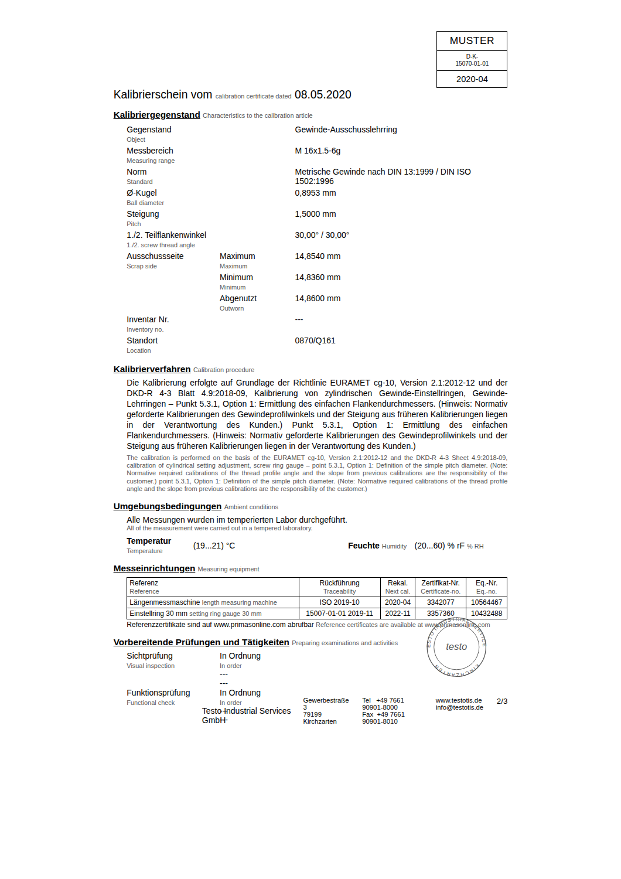Kalibrierschein vom calibration certificate dated 08.05.2020
MUSTER
D-K-
15070-01-01
2020-04
Kalibriergegenstand Characteristics to the calibration article
| Gegenstand Object | | Gewinde-Ausschusslehrring |
| Messbereich Measuring range | | M 16x1.5-6g |
| Norm Standard | | Metrische Gewinde nach DIN 13:1999 / DIN ISO 1502:1996 |
| Ø-Kugel Ball diameter | | 0,8953 mm |
| Steigung Pitch | | 1,5000 mm |
| 1./2. Teilflankenwinkel 1./2. screw thread angle | | 30,00° / 30,00° |
| Ausschussseite Scrap side | Maximum Maximum | 14,8540 mm |
| | Minimum Minimum | 14,8360 mm |
| | Abgenutzt Outworn | 14,8600 mm |
| Inventar Nr. Inventory no. | | --- |
| Standort Location | | 0870/Q161 |
Kalibrierverfahren Calibration procedure
Die Kalibrierung erfolgte auf Grundlage der Richtlinie EURAMET cg-10, Version 2.1:2012-12 und der DKD-R 4-3 Blatt 4.9:2018-09, Kalibrierung von zylindrischen Gewinde-Einstellringen, Gewinde-Lehrringen – Punkt 5.3.1, Option 1: Ermittlung des einfachen Flankendurchmessers. (Hinweis: Normativ geforderte Kalibrierungen des Gewindeprofilwinkels und der Steigung aus früheren Kalibrierungen liegen in der Verantwortung des Kunden.) Punkt 5.3.1, Option 1: Ermittlung des einfachen Flankendurchmessers. (Hinweis: Normativ geforderte Kalibrierungen des Gewindeprofilwinkels und der Steigung aus früheren Kalibrierungen liegen in der Verantwortung des Kunden.)
The calibration is performed on the basis of the EURAMET cg-10, Version 2.1:2012-12 and the DKD-R 4-3 Sheet 4.9:2018-09, calibration of cylindrical setting adjustment, screw ring gauge – point 5.3.1, Option 1: Definition of the simple pitch diameter. (Note: Normative required calibrations of the thread profile angle and the slope from previous calibrations are the responsibility of the customer.) point 5.3.1, Option 1: Definition of the simple pitch diameter. (Note: Normative required calibrations of the thread profile angle and the slope from previous calibrations are the responsibility of the customer.)
Umgebungsbedingungen Ambient conditions
Alle Messungen wurden im temperierten Labor durchgeführt.
All of the measurement were carried out in a tempered laboratory.
| Temperatur Temperature | (19...21) °C | | Feuchte Humidity | (20...60) % rF % RH |
Messeinrichtungen Measuring equipment
| Referenz Reference | Rückführung Traceability | Rekal. Next cal. | Zertifikat-Nr. Certificate-no. | Eq.-Nr. Eq.-no. |
| --- | --- | --- | --- | --- |
| Längenmessmaschine length measuring machine | ISO 2019-10 | 2020-04 | 3342077 | 10564467 |
| Einstellring 30 mm setting ring gauge 30 mm | 15007-01-01 2019-11 | 2022-11 | 3357360 | 10432488 |
Referenzzertifikate sind auf www.primasonline.com abrufbar Reference certificates are available at www.primasonline.com
Vorbereitende Prüfungen und Tätigkeiten Preparing examinations and activities
| Sichtprüfung Visual inspection | In Ordnung In order --- --- |
| Funktionsprüfung Functional check | In Ordnung In order --- --- |
TESTO INDUSTRIAL SERVICES KIRCHZARTEN testo
Testo Industrial Services GmbH
Gewerbestraße 3
79199 Kirchzarten
Tel +49 7661 90901-8000
Fax +49 7661 90901-8010
www.testotis.de
info@testotis.de
2/3